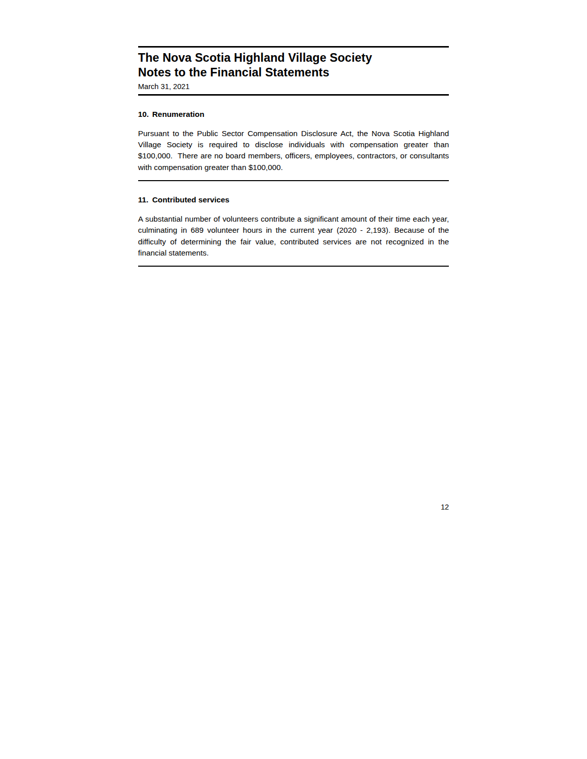The Nova Scotia Highland Village Society
Notes to the Financial Statements
March 31, 2021
10. Renumeration
Pursuant to the Public Sector Compensation Disclosure Act, the Nova Scotia Highland Village Society is required to disclose individuals with compensation greater than $100,000. There are no board members, officers, employees, contractors, or consultants with compensation greater than $100,000.
11. Contributed services
A substantial number of volunteers contribute a significant amount of their time each year, culminating in 689 volunteer hours in the current year (2020 - 2,193). Because of the difficulty of determining the fair value, contributed services are not recognized in the financial statements.
12